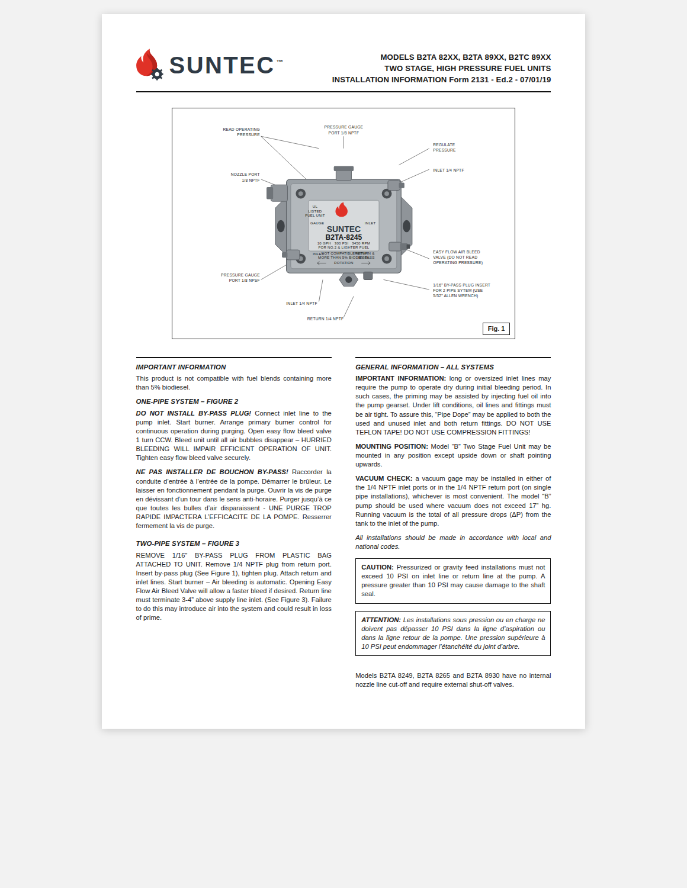SUNTEC™
MODELS B2TA 82XX, B2TA 89XX, B2TC 89XX
TWO STAGE, HIGH PRESSURE FUEL UNITS
INSTALLATION INFORMATION Form 2131 - Ed.2 - 07/01/19
READ OPERATING PRESSURE PRESSURE GAUGE PORT 1/8 NPTF REGULATE PRESSURE INLET 1/4 NPTF NOZZLE PORT 1/8 NPTF EASY FLOW AIR BLEED VALVE (DO NOT READ OPERATING PRESSURE) 1/16” BY-PASS PLUG INSERT FOR 2 PIPE SYTEM (USE 5/32” ALLEN WRENCH) PRESSURE GAUGE PORT 1/8 NPSF INLET 1/4 NPTF RETURN 1/4 NPTF UL LISTED FUEL UNIT GAUGE INLET SUNTEC B2TA-8245 10 GPH 300 PSI 3450 RPM FOR NO.2 & LIGHTER FUEL INLET NOT COMPATIBLE WITH MORE THAN 5% BIODIESEL RETURN & BY-PASS ROTATION
Fig. 1
IMPORTANT INFORMATION
This product is not compatible with fuel blends containing more than 5% biodiesel.
ONE-PIPE SYSTEM – FIGURE 2
DO NOT INSTALL BY-PASS PLUG! Connect inlet line to the pump inlet. Start burner. Arrange primary burner control for continuous operation during purging. Open easy flow bleed valve 1 turn CCW. Bleed unit until all air bubbles disappear – HURRIED BLEEDING WILL IMPAIR EFFICIENT OPERATION OF UNIT. Tighten easy flow bleed valve securely.
NE PAS INSTALLER DE BOUCHON BY-PASS! Raccorder la conduite d’entrée à l’entrée de la pompe. Démarrer le brûleur. Le laisser en fonctionnement pendant la purge. Ouvrir la vis de purge en dévissant d’un tour dans le sens anti-horaire. Purger jusqu’à ce que toutes les bulles d’air disparaissent - UNE PURGE TROP RAPIDE IMPACTERA L’EFFICACITE DE LA POMPE. Resserrer fermement la vis de purge.
TWO-PIPE SYSTEM – FIGURE 3
REMOVE 1/16” BY-PASS PLUG FROM PLASTIC BAG ATTACHED TO UNIT. Remove 1/4 NPTF plug from return port. Insert by-pass plug (See Figure 1), tighten plug. Attach return and inlet lines. Start burner – Air bleeding is automatic. Opening Easy Flow Air Bleed Valve will allow a faster bleed if desired. Return line must terminate 3-4” above supply line inlet. (See Figure 3). Failure to do this may introduce air into the system and could result in loss of prime.
GENERAL INFORMATION – ALL SYSTEMS
IMPORTANT INFORMATION: long or oversized inlet lines may require the pump to operate dry during initial bleeding period. In such cases, the priming may be assisted by injecting fuel oil into the pump gearset. Under lift conditions, oil lines and fittings must be air tight. To assure this, “Pipe Dope” may be applied to both the used and unused inlet and both return fittings. DO NOT USE TEFLON TAPE! DO NOT USE COMPRESSION FITTINGS!
MOUNTING POSITION: Model “B” Two Stage Fuel Unit may be mounted in any position except upside down or shaft pointing upwards.
VACUUM CHECK: a vacuum gage may be installed in either of the 1/4 NPTF inlet ports or in the 1/4 NPTF return port (on single pipe installations), whichever is most convenient. The model “B” pump should be used where vacuum does not exceed 17” hg. Running vacuum is the total of all pressure drops (ΔP) from the tank to the inlet of the pump.
All installations should be made in accordance with local and national codes.
CAUTION: Pressurized or gravity feed installations must not exceed 10 PSI on inlet line or return line at the pump. A pressure greater than 10 PSI may cause damage to the shaft seal.
ATTENTION: Les installations sous pression ou en charge ne doivent pas dépasser 10 PSI dans la ligne d’aspiration ou dans la ligne retour de la pompe. Une pression supérieure à 10 PSI peut endommager l’étanchéité du joint d’arbre.
Models B2TA 8249, B2TA 8265 and B2TA 8930 have no internal nozzle line cut-off and require external shut-off valves.